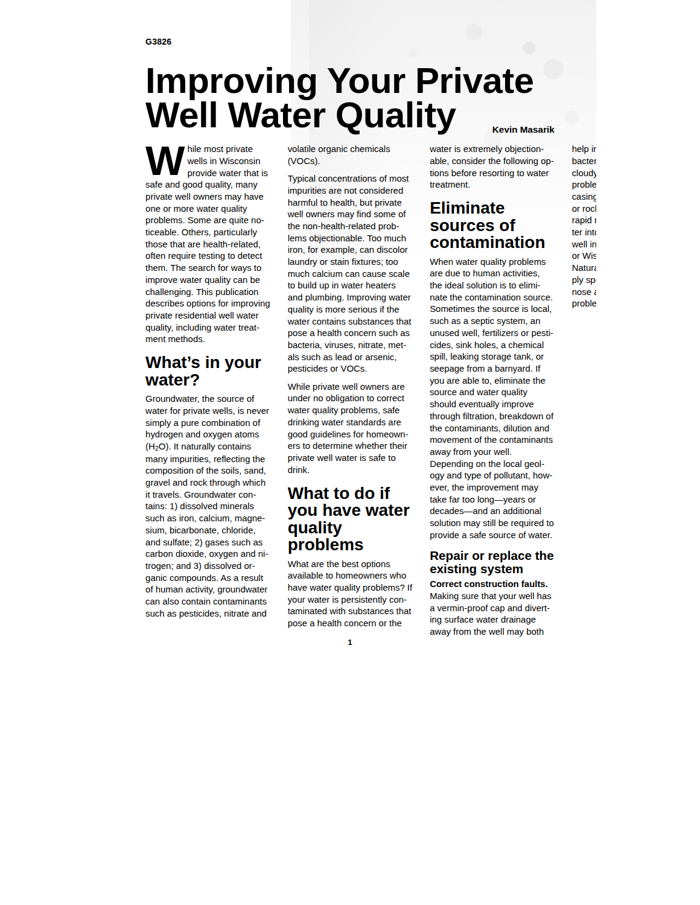G3826
Improving Your Private Well Water Quality
Kevin Masarik
While most private wells in Wisconsin provide water that is safe and good quality, many private well owners may have one or more water quality problems. Some are quite noticeable. Others, particularly those that are health-related, often require testing to detect them. The search for ways to improve water quality can be challenging. This publication describes options for improving private residential well water quality, including water treatment methods.
What’s in your water?
Groundwater, the source of water for private wells, is never simply a pure combination of hydrogen and oxygen atoms (H2O). It naturally contains many impurities, reflecting the composition of the soils, sand, gravel and rock through which it travels. Groundwater contains: 1) dissolved minerals such as iron, calcium, magnesium, bicarbonate, chloride, and sulfate; 2) gases such as carbon dioxide, oxygen and nitrogen; and 3) dissolved organic compounds. As a result of human activity, groundwater can also contain contaminants such as pesticides, nitrate and volatile organic chemicals (VOCs).
Typical concentrations of most impurities are not considered harmful to health, but private well owners may find some of the non-health-related problems objectionable. Too much iron, for example, can discolor laundry or stain fixtures; too much calcium can cause scale to build up in water heaters and plumbing. Improving water quality is more serious if the water contains substances that pose a health concern such as bacteria, viruses, nitrate, metals such as lead or arsenic, pesticides or VOCs.
While private well owners are under no obligation to correct water quality problems, safe drinking water standards are good guidelines for homeowners to determine whether their private well water is safe to drink.
What to do if you have water quality problems
What are the best options available to homeowners who have water quality problems? If your water is persistently contaminated with substances that pose a health concern or the water is extremely objectionable, consider the following options before resorting to water treatment.
Eliminate sources of contamination
When water quality problems are due to human activities, the ideal solution is to eliminate the contamination source. Sometimes the source is local, such as a septic system, an unused well, fertilizers or pesticides, sink holes, a chemical spill, leaking storage tank, or seepage from a barnyard. If you are able to, eliminate the source and water quality should eventually improve through filtration, breakdown of the contaminants, dilution and movement of the contaminants away from your well. Depending on the local geology and type of pollutant, however, the improvement may take far too long—years or decades—and an additional solution may still be required to provide a safe source of water.
Repair or replace the existing system
Correct construction faults. Making sure that your well has a vermin-proof cap and diverting surface water drainage away from the well may both help in some cases. Persistent bacterial contamination or cloudy water may indicate problems such as a cracked casing, poor grout and seals, or rock fractures that allow rapid movement of surface water into the well. Your plumber, well installer, county sanitarian or Wisconsin Department of Natural Resources water supply specialist can help diagnose and correct such problems.
1